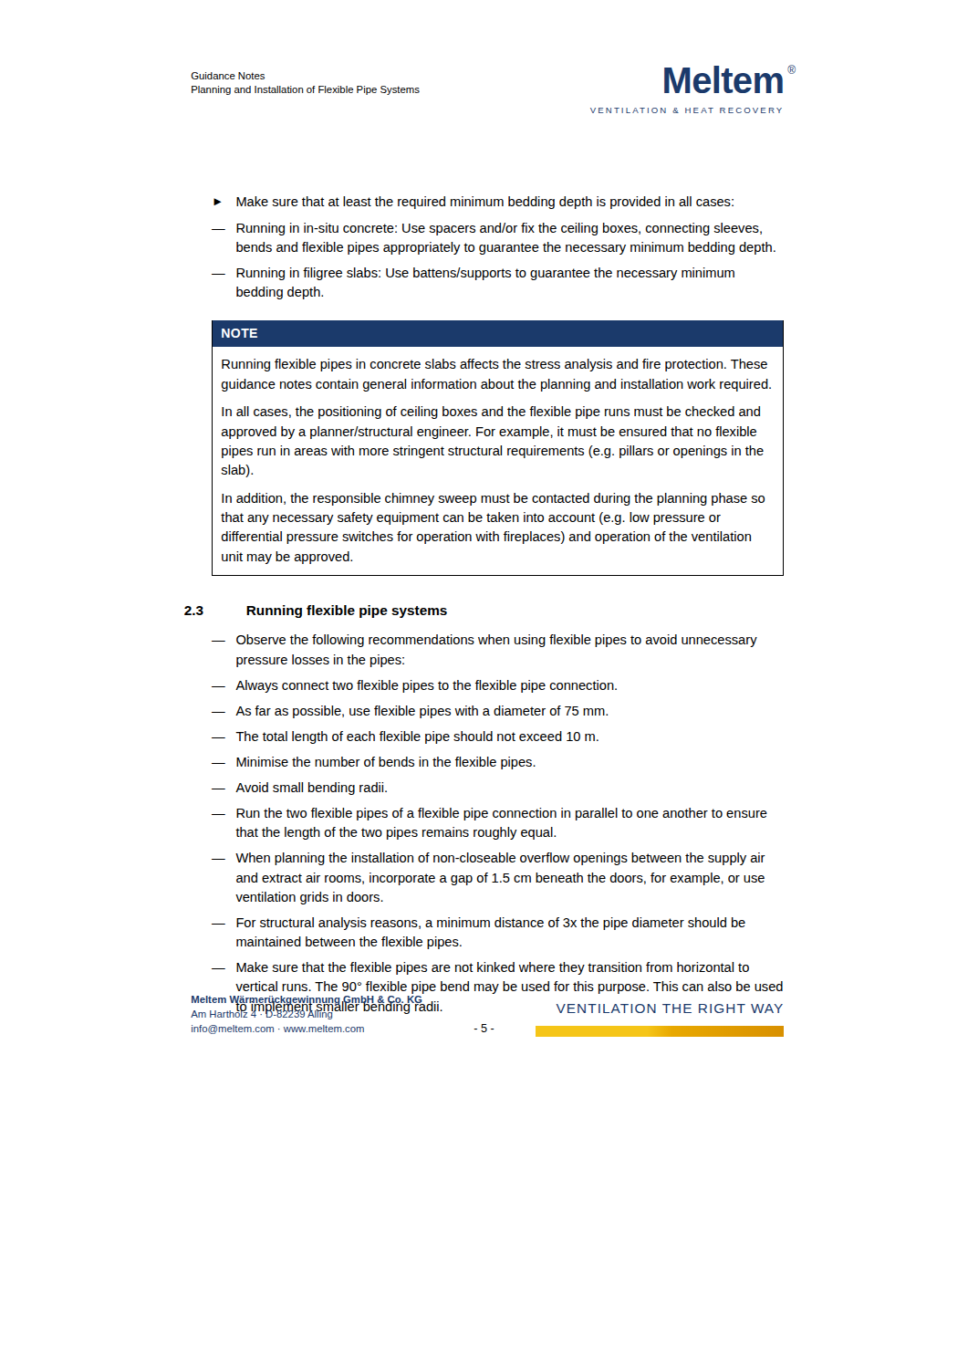Guidance Notes
Planning and Installation of Flexible Pipe Systems
Meltem®
VENTILATION & HEAT RECOVERY
►
Make sure that at least the required minimum bedding depth is provided in all cases:
— Running in in-situ concrete: Use spacers and/or fix the ceiling boxes, connecting sleeves, bends and flexible pipes appropriately to guarantee the necessary minimum bedding depth.
— Running in filigree slabs: Use battens/supports to guarantee the necessary minimum bedding depth.
NOTE
Running flexible pipes in concrete slabs affects the stress analysis and fire protection. These guidance notes contain general information about the planning and installation work required.
In all cases, the positioning of ceiling boxes and the flexible pipe runs must be checked and approved by a planner/structural engineer. For example, it must be ensured that no flexible pipes run in areas with more stringent structural requirements (e.g. pillars or openings in the slab).
In addition, the responsible chimney sweep must be contacted during the planning phase so that any necessary safety equipment can be taken into account (e.g. low pressure or differential pressure switches for operation with fireplaces) and operation of the ventilation unit may be approved.
2.3 Running flexible pipe systems
— Observe the following recommendations when using flexible pipes to avoid unnecessary pressure losses in the pipes:
— Always connect two flexible pipes to the flexible pipe connection.
— As far as possible, use flexible pipes with a diameter of 75 mm.
— The total length of each flexible pipe should not exceed 10 m.
— Minimise the number of bends in the flexible pipes.
— Avoid small bending radii.
— Run the two flexible pipes of a flexible pipe connection in parallel to one another to ensure that the length of the two pipes remains roughly equal.
— When planning the installation of non-closeable overflow openings between the supply air and extract air rooms, incorporate a gap of 1.5 cm beneath the doors, for example, or use ventilation grids in doors.
— For structural analysis reasons, a minimum distance of 3x the pipe diameter should be maintained between the flexible pipes.
— Make sure that the flexible pipes are not kinked where they transition from horizontal to vertical runs. The 90° flexible pipe bend may be used for this purpose. This can also be used to implement smaller bending radii.
Meltem Wärmerückgewinnung GmbH & Co. KG
Am Hartholz 4 · D-82239 Alling
info@meltem.com · www.meltem.com
VENTILATION THE RIGHT WAY
- 5 -